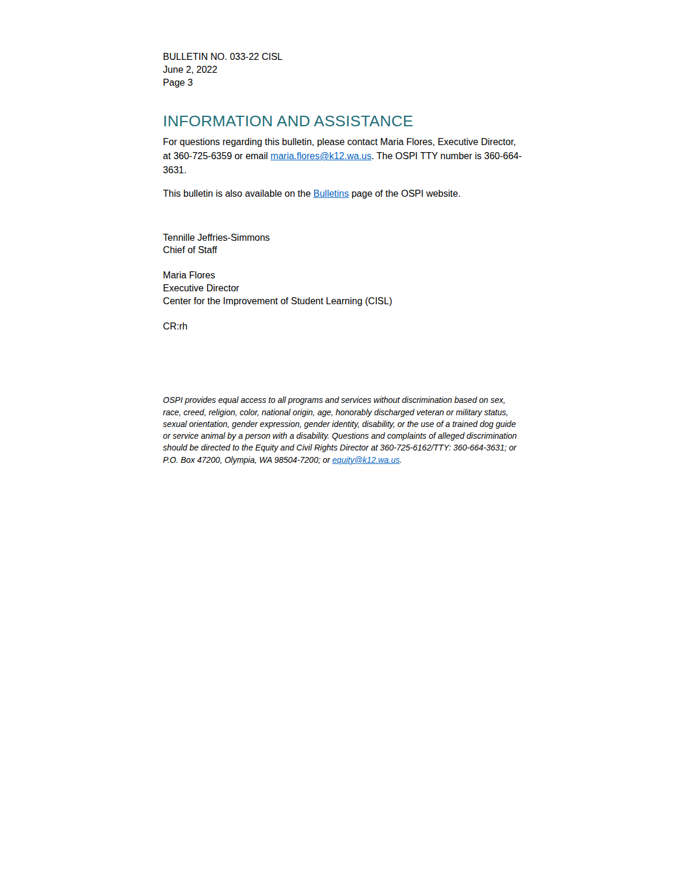BULLETIN NO. 033-22 CISL
June 2, 2022
Page 3
INFORMATION AND ASSISTANCE
For questions regarding this bulletin, please contact Maria Flores, Executive Director, at 360-725-6359 or email maria.flores@k12.wa.us. The OSPI TTY number is 360-664-3631.
This bulletin is also available on the Bulletins page of the OSPI website.
Tennille Jeffries-Simmons
Chief of Staff
Maria Flores
Executive Director
Center for the Improvement of Student Learning (CISL)
CR:rh
OSPI provides equal access to all programs and services without discrimination based on sex, race, creed, religion, color, national origin, age, honorably discharged veteran or military status, sexual orientation, gender expression, gender identity, disability, or the use of a trained dog guide or service animal by a person with a disability. Questions and complaints of alleged discrimination should be directed to the Equity and Civil Rights Director at 360-725-6162/TTY: 360-664-3631; or P.O. Box 47200, Olympia, WA 98504-7200; or equity@k12.wa.us.